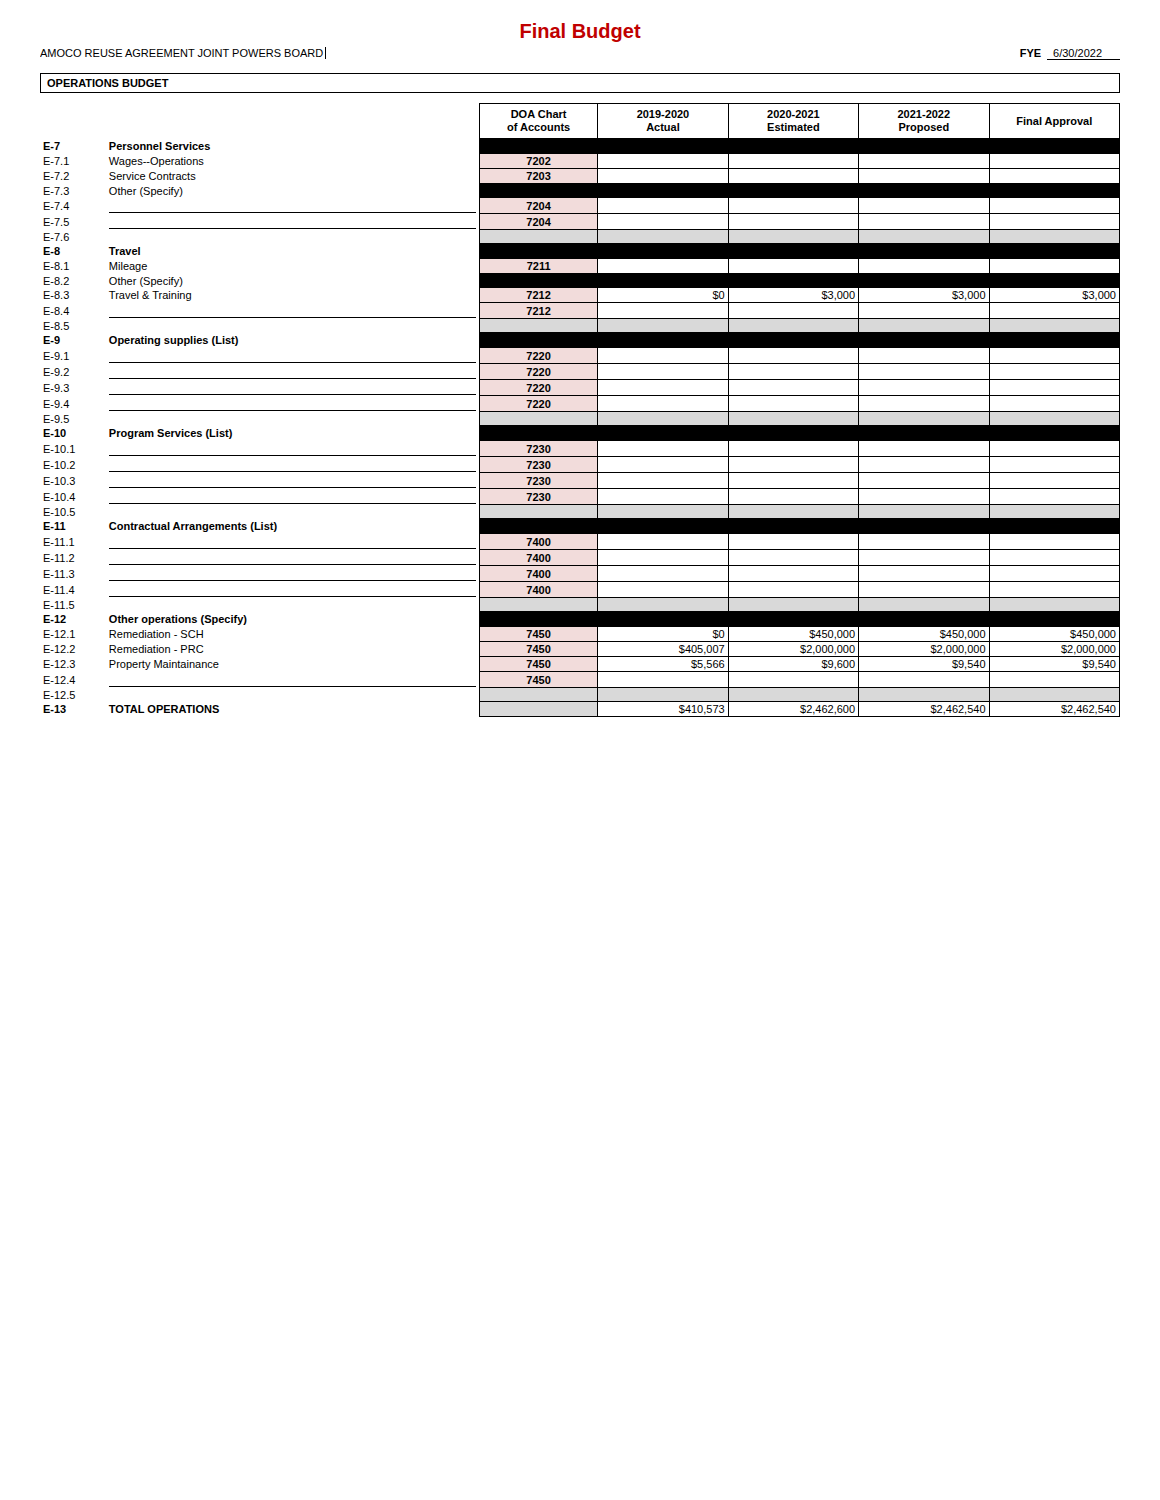Final Budget
AMOCO REUSE AGREEMENT JOINT POWERS BOARD
FYE 6/30/2022
OPERATIONS BUDGET
| | | DOA Chart of Accounts | 2019-2020 Actual | 2020-2021 Estimated | 2021-2022 Proposed | Final Approval |
| E-7 | Personnel Services | | | | | |
| E-7.1 | Wages--Operations | 7202 | | | | |
| E-7.2 | Service Contracts | 7203 | | | | |
| E-7.3 | Other (Specify) | | | | | |
| E-7.4 | | 7204 | | | | |
| E-7.5 | | 7204 | | | | |
| E-7.6 | | | | | | |
| E-8 | Travel | | | | | |
| E-8.1 | Mileage | 7211 | | | | |
| E-8.2 | Other (Specify) | | | | | |
| E-8.3 | Travel & Training | 7212 | $0 | $3,000 | $3,000 | $3,000 |
| E-8.4 | | 7212 | | | | |
| E-8.5 | | | | | | |
| E-9 | Operating supplies (List) | | | | | |
| E-9.1 | | 7220 | | | | |
| E-9.2 | | 7220 | | | | |
| E-9.3 | | 7220 | | | | |
| E-9.4 | | 7220 | | | | |
| E-9.5 | | | | | | |
| E-10 | Program Services (List) | | | | | |
| E-10.1 | | 7230 | | | | |
| E-10.2 | | 7230 | | | | |
| E-10.3 | | 7230 | | | | |
| E-10.4 | | 7230 | | | | |
| E-10.5 | | | | | | |
| E-11 | Contractual Arrangements (List) | | | | | |
| E-11.1 | | 7400 | | | | |
| E-11.2 | | 7400 | | | | |
| E-11.3 | | 7400 | | | | |
| E-11.4 | | 7400 | | | | |
| E-11.5 | | | | | | |
| E-12 | Other operations (Specify) | | | | | |
| E-12.1 | Remediation - SCH | 7450 | $0 | $450,000 | $450,000 | $450,000 |
| E-12.2 | Remediation - PRC | 7450 | $405,007 | $2,000,000 | $2,000,000 | $2,000,000 |
| E-12.3 | Property Maintainance | 7450 | $5,566 | $9,600 | $9,540 | $9,540 |
| E-12.4 | | 7450 | | | | |
| E-12.5 | | | | | | |
| E-13 | TOTAL OPERATIONS | | $410,573 | $2,462,600 | $2,462,540 | $2,462,540 |